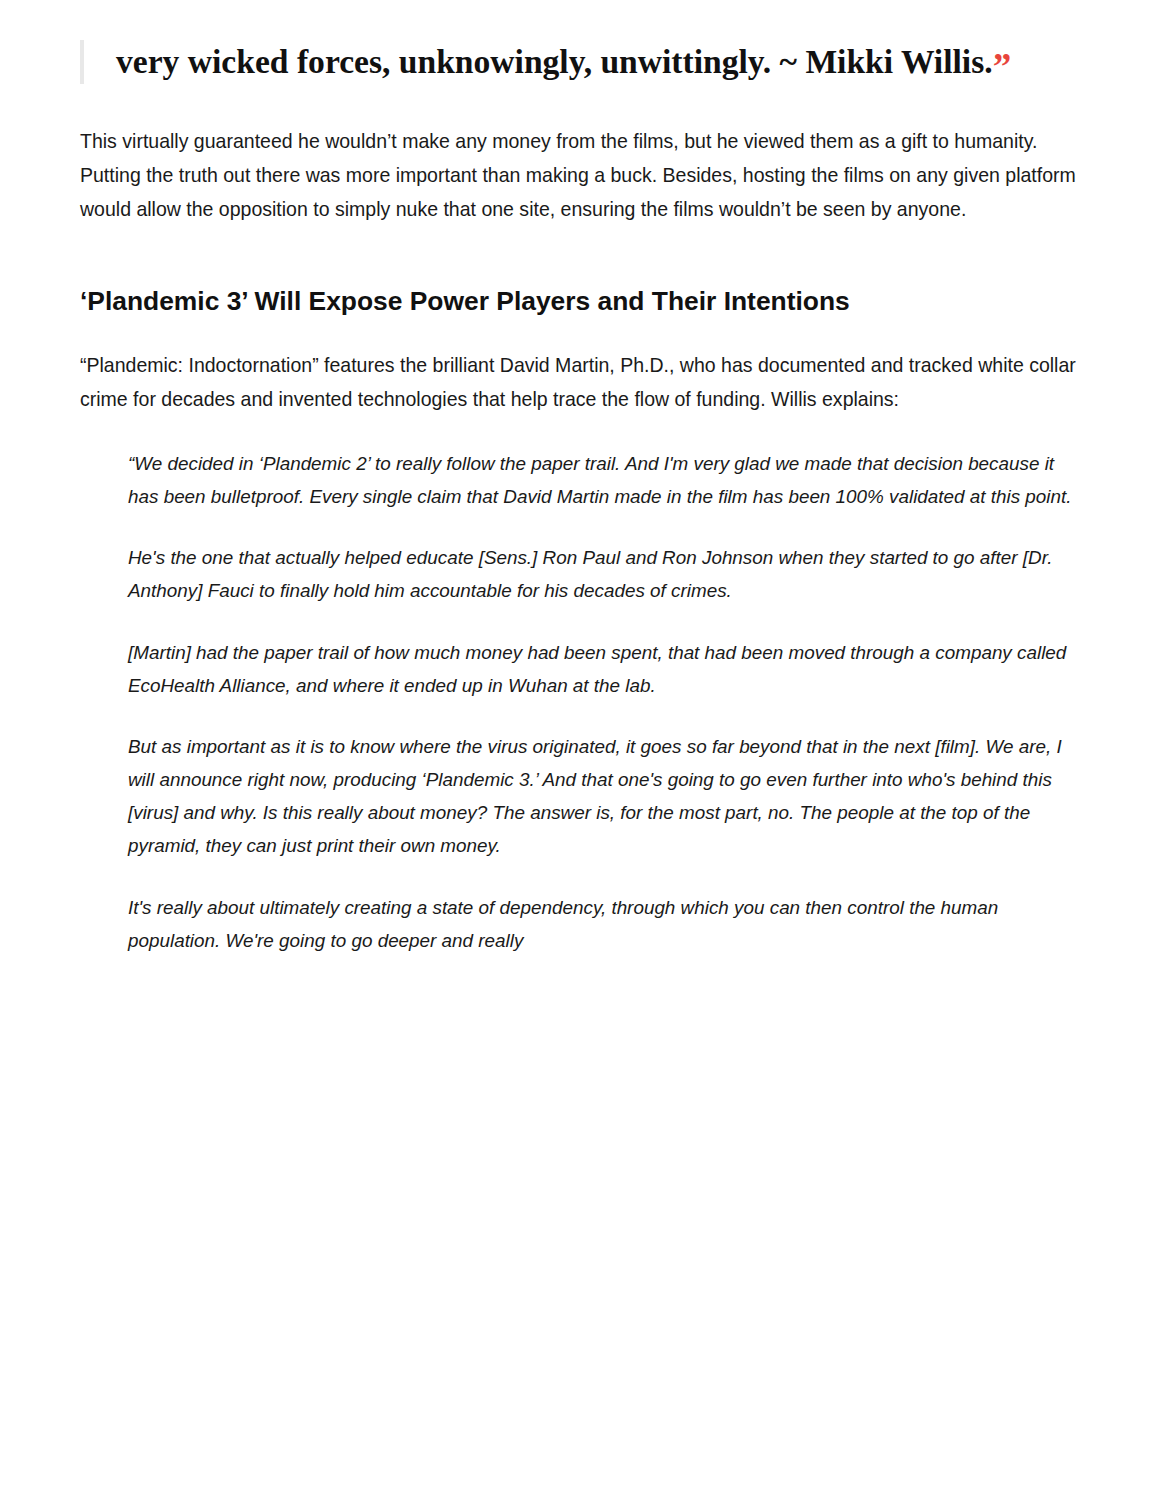very wicked forces, unknowingly, unwittingly. ~ Mikki Willis.”
This virtually guaranteed he wouldn’t make any money from the films, but he viewed them as a gift to humanity. Putting the truth out there was more important than making a buck. Besides, hosting the films on any given platform would allow the opposition to simply nuke that one site, ensuring the films wouldn’t be seen by anyone.
‘Plandemic 3’ Will Expose Power Players and Their Intentions
“Plandemic: Indoctornation” features the brilliant David Martin, Ph.D., who has documented and tracked white collar crime for decades and invented technologies that help trace the flow of funding. Willis explains:
“We decided in ‘Plandemic 2’ to really follow the paper trail. And I'm very glad we made that decision because it has been bulletproof. Every single claim that David Martin made in the film has been 100% validated at this point.
He's the one that actually helped educate [Sens.] Ron Paul and Ron Johnson when they started to go after [Dr. Anthony] Fauci to finally hold him accountable for his decades of crimes.
[Martin] had the paper trail of how much money had been spent, that had been moved through a company called EcoHealth Alliance, and where it ended up in Wuhan at the lab.
But as important as it is to know where the virus originated, it goes so far beyond that in the next [film]. We are, I will announce right now, producing ‘Plandemic 3.’ And that one's going to go even further into who's behind this [virus] and why. Is this really about money? The answer is, for the most part, no. The people at the top of the pyramid, they can just print their own money.
It's really about ultimately creating a state of dependency, through which you can then control the human population. We're going to go deeper and really